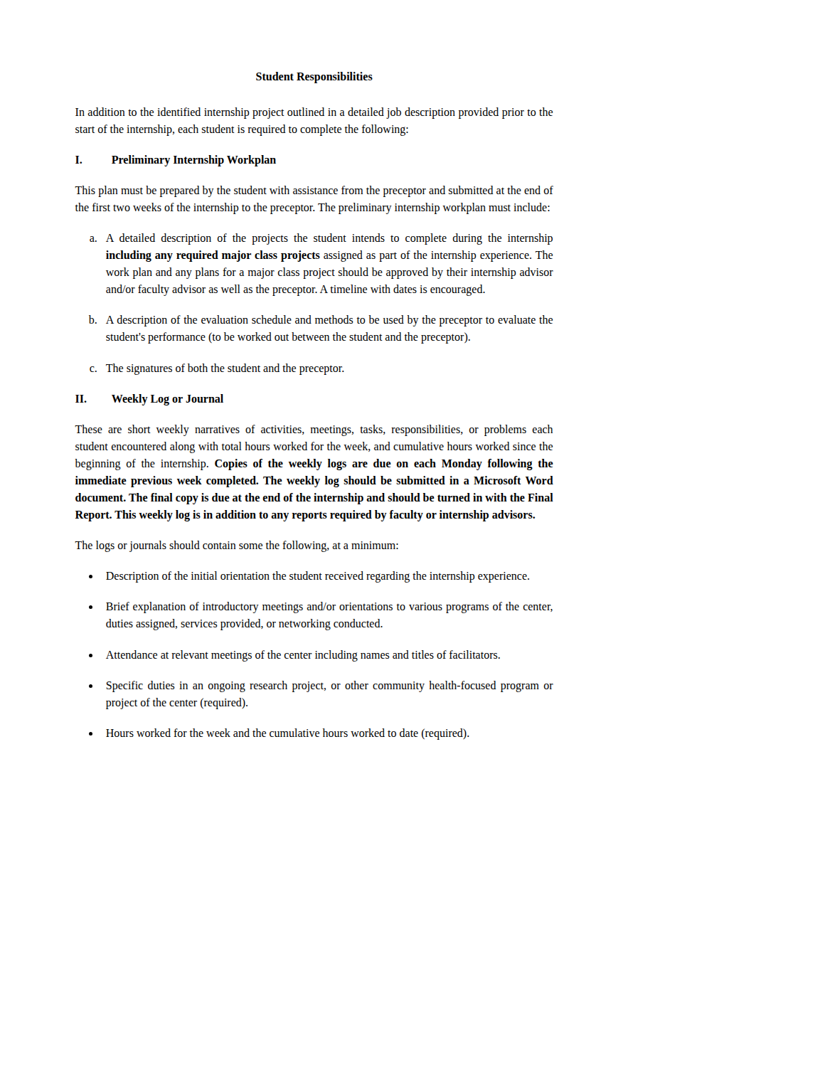Student Responsibilities
In addition to the identified internship project outlined in a detailed job description provided prior to the start of the internship, each student is required to complete the following:
I. Preliminary Internship Workplan
This plan must be prepared by the student with assistance from the preceptor and submitted at the end of the first two weeks of the internship to the preceptor. The preliminary internship workplan must include:
A detailed description of the projects the student intends to complete during the internship including any required major class projects assigned as part of the internship experience. The work plan and any plans for a major class project should be approved by their internship advisor and/or faculty advisor as well as the preceptor. A timeline with dates is encouraged.
A description of the evaluation schedule and methods to be used by the preceptor to evaluate the student's performance (to be worked out between the student and the preceptor).
The signatures of both the student and the preceptor.
II. Weekly Log or Journal
These are short weekly narratives of activities, meetings, tasks, responsibilities, or problems each student encountered along with total hours worked for the week, and cumulative hours worked since the beginning of the internship. Copies of the weekly logs are due on each Monday following the immediate previous week completed. The weekly log should be submitted in a Microsoft Word document. The final copy is due at the end of the internship and should be turned in with the Final Report. This weekly log is in addition to any reports required by faculty or internship advisors.
The logs or journals should contain some the following, at a minimum:
Description of the initial orientation the student received regarding the internship experience.
Brief explanation of introductory meetings and/or orientations to various programs of the center, duties assigned, services provided, or networking conducted.
Attendance at relevant meetings of the center including names and titles of facilitators.
Specific duties in an ongoing research project, or other community health-focused program or project of the center (required).
Hours worked for the week and the cumulative hours worked to date (required).